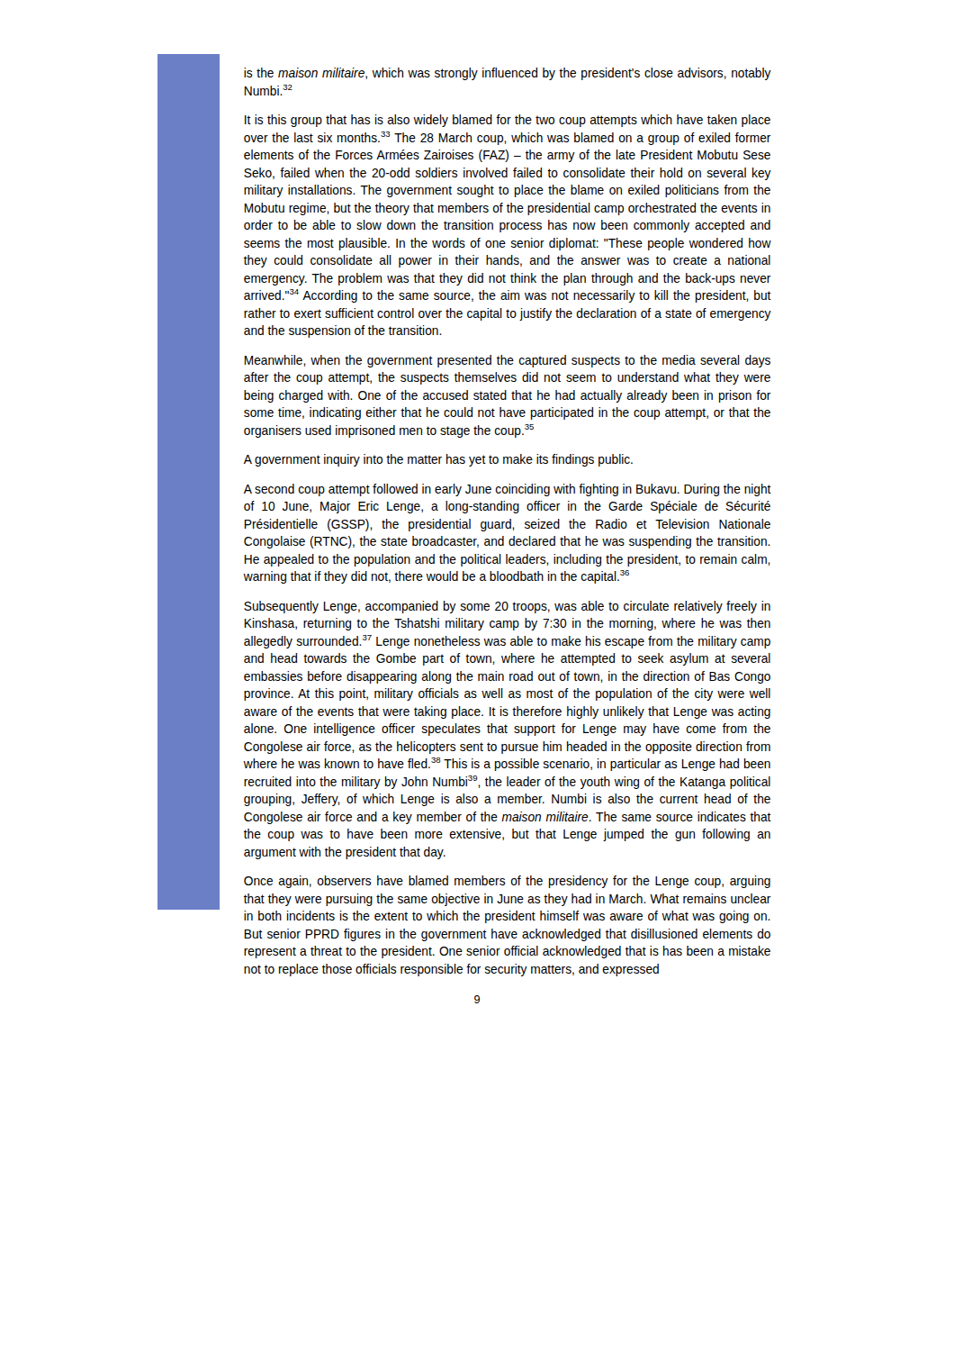is the maison militaire, which was strongly influenced by the president's close advisors, notably Numbi.32
It is this group that has is also widely blamed for the two coup attempts which have taken place over the last six months.33 The 28 March coup, which was blamed on a group of exiled former elements of the Forces Armées Zairoises (FAZ) – the army of the late President Mobutu Sese Seko, failed when the 20-odd soldiers involved failed to consolidate their hold on several key military installations. The government sought to place the blame on exiled politicians from the Mobutu regime, but the theory that members of the presidential camp orchestrated the events in order to be able to slow down the transition process has now been commonly accepted and seems the most plausible. In the words of one senior diplomat: "These people wondered how they could consolidate all power in their hands, and the answer was to create a national emergency. The problem was that they did not think the plan through and the back-ups never arrived."34 According to the same source, the aim was not necessarily to kill the president, but rather to exert sufficient control over the capital to justify the declaration of a state of emergency and the suspension of the transition.
Meanwhile, when the government presented the captured suspects to the media several days after the coup attempt, the suspects themselves did not seem to understand what they were being charged with. One of the accused stated that he had actually already been in prison for some time, indicating either that he could not have participated in the coup attempt, or that the organisers used imprisoned men to stage the coup.35
A government inquiry into the matter has yet to make its findings public.
A second coup attempt followed in early June coinciding with fighting in Bukavu. During the night of 10 June, Major Eric Lenge, a long-standing officer in the Garde Spéciale de Sécurité Présidentielle (GSSP), the presidential guard, seized the Radio et Television Nationale Congolaise (RTNC), the state broadcaster, and declared that he was suspending the transition. He appealed to the population and the political leaders, including the president, to remain calm, warning that if they did not, there would be a bloodbath in the capital.36
Subsequently Lenge, accompanied by some 20 troops, was able to circulate relatively freely in Kinshasa, returning to the Tshatshi military camp by 7:30 in the morning, where he was then allegedly surrounded.37 Lenge nonetheless was able to make his escape from the military camp and head towards the Gombe part of town, where he attempted to seek asylum at several embassies before disappearing along the main road out of town, in the direction of Bas Congo province. At this point, military officials as well as most of the population of the city were well aware of the events that were taking place. It is therefore highly unlikely that Lenge was acting alone. One intelligence officer speculates that support for Lenge may have come from the Congolese air force, as the helicopters sent to pursue him headed in the opposite direction from where he was known to have fled.38 This is a possible scenario, in particular as Lenge had been recruited into the military by John Numbi39, the leader of the youth wing of the Katanga political grouping, Jeffery, of which Lenge is also a member. Numbi is also the current head of the Congolese air force and a key member of the maison militaire. The same source indicates that the coup was to have been more extensive, but that Lenge jumped the gun following an argument with the president that day.
Once again, observers have blamed members of the presidency for the Lenge coup, arguing that they were pursuing the same objective in June as they had in March. What remains unclear in both incidents is the extent to which the president himself was aware of what was going on. But senior PPRD figures in the government have acknowledged that disillusioned elements do represent a threat to the president. One senior official acknowledged that is has been a mistake not to replace those officials responsible for security matters, and expressed
9